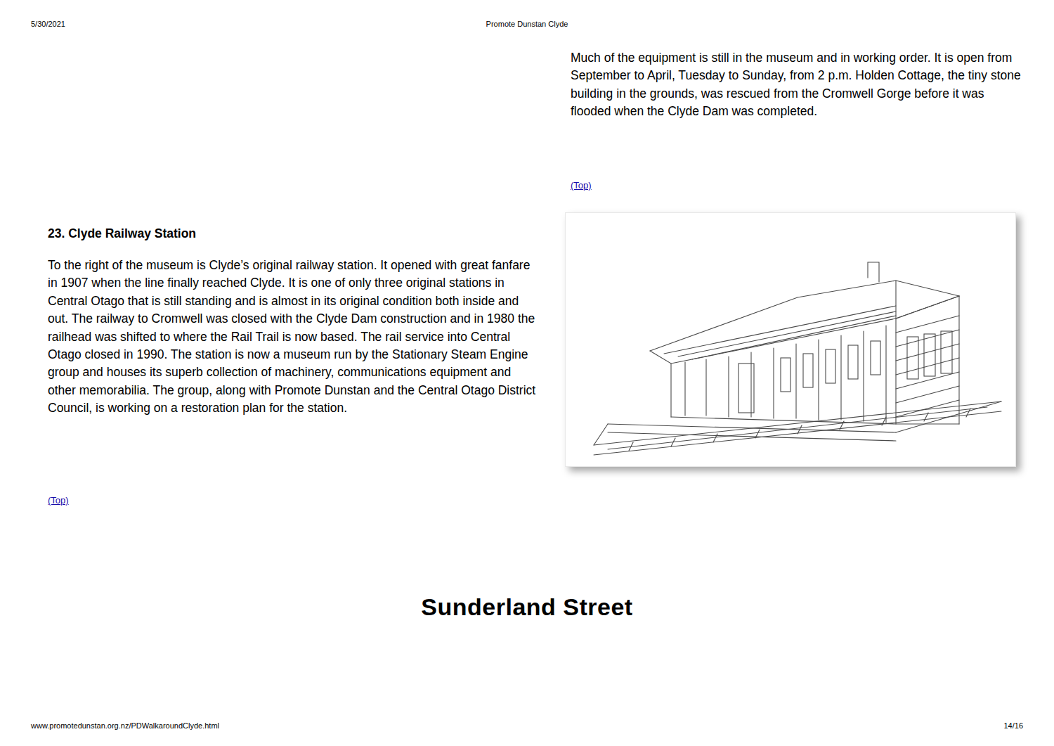5/30/2021 Promote Dunstan Clyde
Much of the equipment is still in the museum and in working order. It is open from September to April, Tuesday to Sunday, from 2 p.m. Holden Cottage, the tiny stone building in the grounds, was rescued from the Cromwell Gorge before it was flooded when the Clyde Dam was completed.
(Top)
23. Clyde Railway Station
To the right of the museum is Clyde’s original railway station. It opened with great fanfare in 1907 when the line finally reached Clyde. It is one of only three original stations in Central Otago that is still standing and is almost in its original condition both inside and out. The railway to Cromwell was closed with the Clyde Dam construction and in 1980 the railhead was shifted to where the Rail Trail is now based. The rail service into Central Otago closed in 1990. The station is now a museum run by the Stationary Steam Engine group and houses its superb collection of machinery, communications equipment and other memorabilia. The group, along with Promote Dunstan and the Central Otago District Council, is working on a restoration plan for the station.
(Top)
Sunderland Street
www.promotedunstan.org.nz/PDWalkaroundClyde.html 14/16